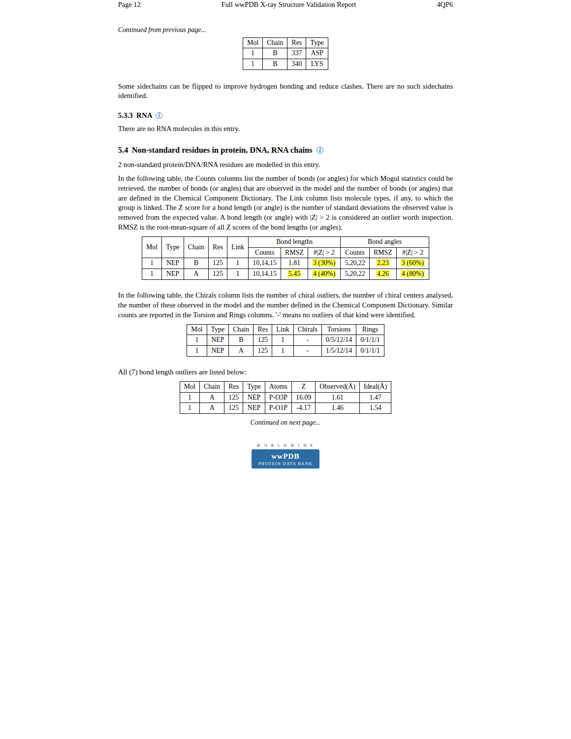Page 12
Full wwPDB X-ray Structure Validation Report
4QP6
Continued from previous page...
| Mol | Chain | Res | Type |
| --- | --- | --- | --- |
| 1 | B | 337 | ASP |
| 1 | B | 340 | LYS |
Some sidechains can be flipped to improve hydrogen bonding and reduce clashes. There are no such sidechains identified.
5.3.3 RNA i
There are no RNA molecules in this entry.
5.4 Non-standard residues in protein, DNA, RNA chains i
2 non-standard protein/DNA/RNA residues are modelled in this entry.
In the following table, the Counts columns list the number of bonds (or angles) for which Mogul statistics could be retrieved, the number of bonds (or angles) that are observed in the model and the number of bonds (or angles) that are defined in the Chemical Component Dictionary. The Link column lists molecule types, if any, to which the group is linked. The Z score for a bond length (or angle) is the number of standard deviations the observed value is removed from the expected value. A bond length (or angle) with |Z| > 2 is considered an outlier worth inspection. RMSZ is the root-mean-square of all Z scores of the bond lengths (or angles).
| Mol | Type | Chain | Res | Link | Bond lengths | Bond angles |
| --- | --- | --- | --- | --- | --- | --- |
| Counts | RMSZ | #/Z/ > 2 | Counts | RMSZ | #/Z/ > 2 |
| 1 | NEP | B | 125 | 1 | 10,14,15 | 1.81 | 3 (30%) | 5,20,22 | 2.23 | 3 (60%) |
| 1 | NEP | A | 125 | 1 | 10,14,15 | 5.45 | 4 (40%) | 5,20,22 | 4.26 | 4 (80%) |
In the following table, the Chirals column lists the number of chiral outliers, the number of chiral centers analysed, the number of these observed in the model and the number defined in the Chemical Component Dictionary. Similar counts are reported in the Torsion and Rings columns. '-' means no outliers of that kind were identified.
| Mol | Type | Chain | Res | Link | Chirals | Torsions | Rings |
| --- | --- | --- | --- | --- | --- | --- | --- |
| 1 | NEP | B | 125 | 1 | - | 0/5/12/14 | 0/1/1/1 |
| 1 | NEP | A | 125 | 1 | - | 1/5/12/14 | 0/1/1/1 |
All (7) bond length outliers are listed below:
| Mol | Chain | Res | Type | Atoms | Z | Observed(Å) | Ideal(Å) |
| --- | --- | --- | --- | --- | --- | --- | --- |
| 1 | A | 125 | NEP | P-O3P | 16.09 | 1.61 | 1.47 |
| 1 | A | 125 | NEP | P-O1P | -4.17 | 1.46 | 1.54 |
Continued on next page...
W O R L D W I D E
wwPDB PROTEIN DATA BANK